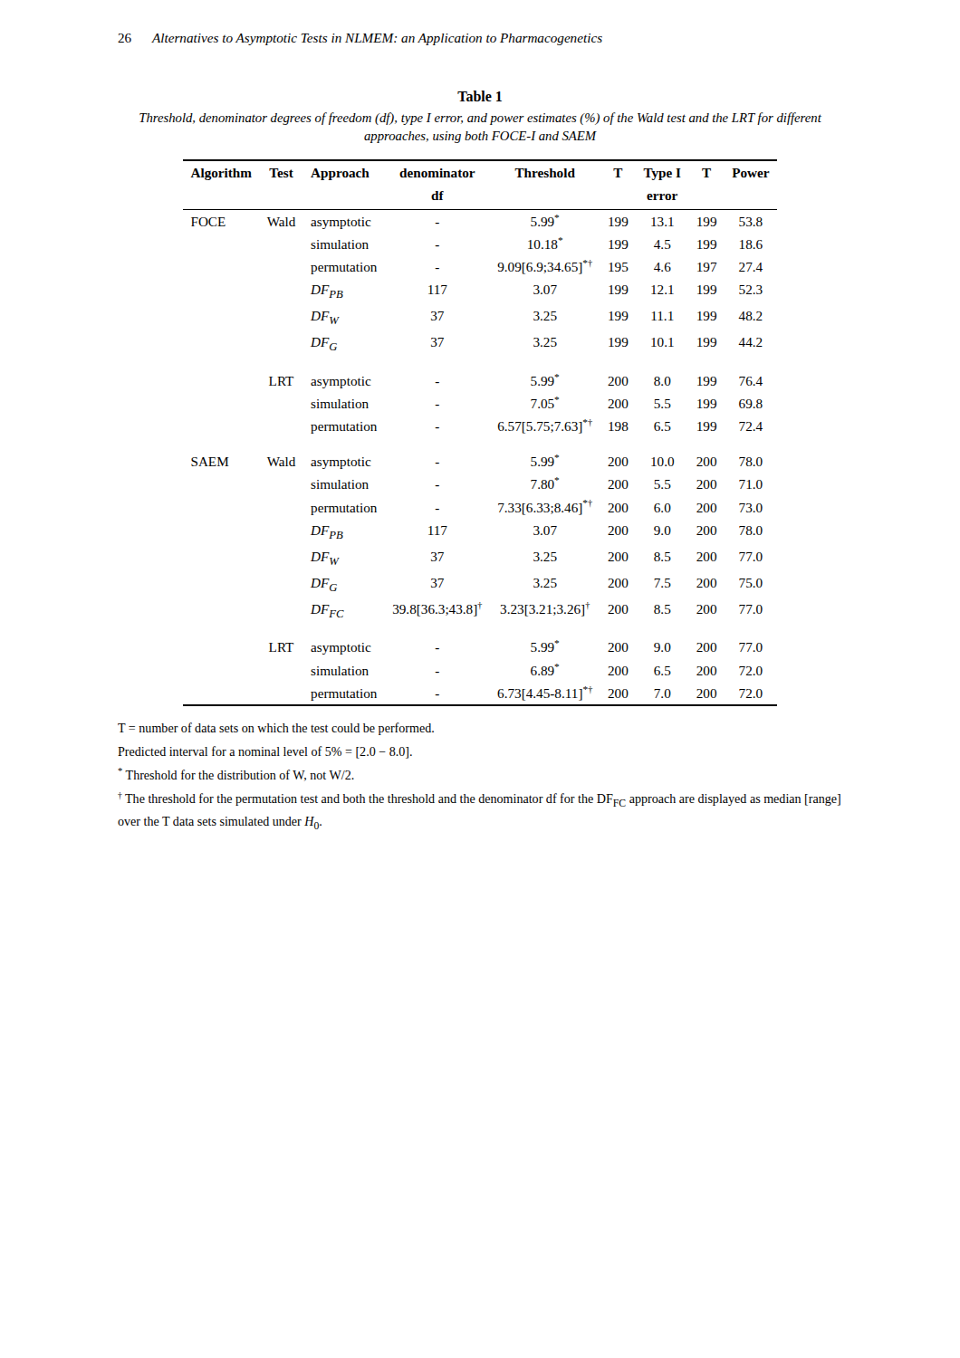26 Alternatives to Asymptotic Tests in NLMEM: an Application to Pharmacogenetics
Table 1
Threshold, denominator degrees of freedom (df), type I error, and power estimates (%) of the Wald test and the LRT for different approaches, using both FOCE-I and SAEM
| Algorithm | Test | Approach | denominator | Threshold | T | Type I | T | Power |
| --- | --- | --- | --- | --- | --- | --- | --- | --- |
| | | | df | | | error | | |
| FOCE | Wald | asymptotic | - | 5.99 * | 199 | 13.1 | 199 | 53.8 |
| | | simulation | - | 10.18 * | 199 | 4.5 | 199 | 18.6 |
| | | permutation | - | 9.09[6.9;34.65] * † | 195 | 4.6 | 197 | 27.4 |
| | | DF PB | 117 | 3.07 | 199 | 12.1 | 199 | 52.3 |
| | | DF W | 37 | 3.25 | 199 | 11.1 | 199 | 48.2 |
| | | DF G | 37 | 3.25 | 199 | 10.1 | 199 | 44.2 |
| | LRT | asymptotic | - | 5.99 * | 200 | 8.0 | 199 | 76.4 |
| | | simulation | - | 7.05 * | 200 | 5.5 | 199 | 69.8 |
| | | permutation | - | 6.57[5.75;7.63] * † | 198 | 6.5 | 199 | 72.4 |
| SAEM | Wald | asymptotic | - | 5.99 * | 200 | 10.0 | 200 | 78.0 |
| | | simulation | - | 7.80 * | 200 | 5.5 | 200 | 71.0 |
| | | permutation | - | 7.33[6.33;8.46] * † | 200 | 6.0 | 200 | 73.0 |
| | | DF PB | 117 | 3.07 | 200 | 9.0 | 200 | 78.0 |
| | | DF W | 37 | 3.25 | 200 | 8.5 | 200 | 77.0 |
| | | DF G | 37 | 3.25 | 200 | 7.5 | 200 | 75.0 |
| | | DF FC | 39.8[36.3;43.8] † | 3.23[3.21;3.26] † | 200 | 8.5 | 200 | 77.0 |
| | LRT | asymptotic | - | 5.99 * | 200 | 9.0 | 200 | 77.0 |
| | | simulation | - | 6.89 * | 200 | 6.5 | 200 | 72.0 |
| | | permutation | - | 6.73[4.45-8.11] * † | 200 | 7.0 | 200 | 72.0 |
T = number of data sets on which the test could be performed.
Predicted interval for a nominal level of 5% = [2.0 − 8.0].
* Threshold for the distribution of W, not W/2.
† The threshold for the permutation test and both the threshold and the denominator df for the DFFC approach are displayed as median [range] over the T data sets simulated under H0.